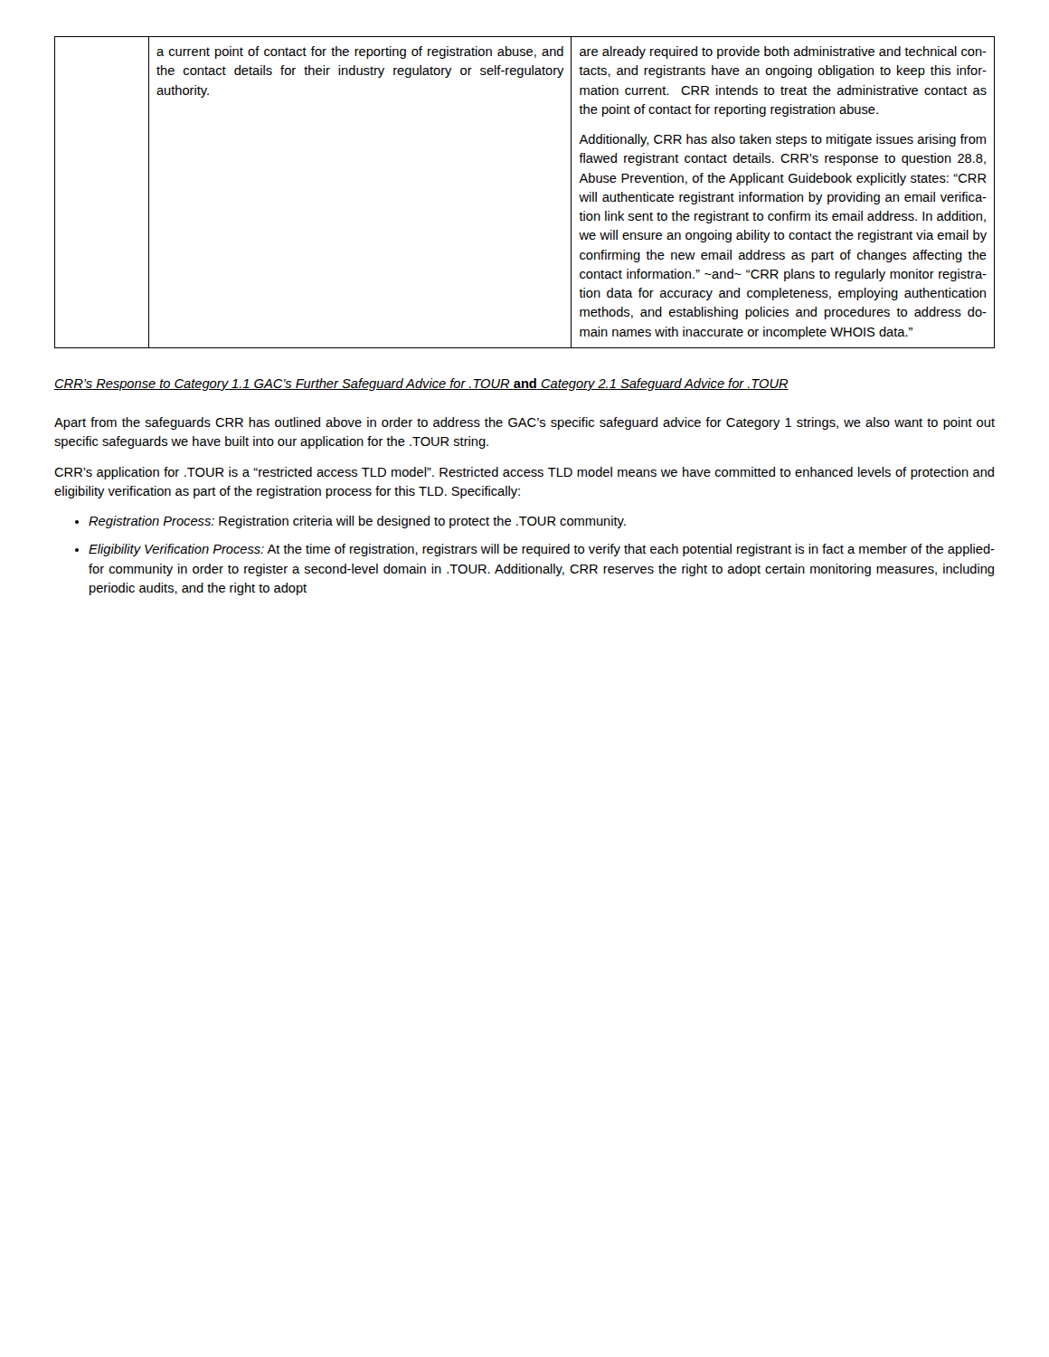| | a current point of contact for the reporting of registration abuse, and the contact details for their industry regulatory or self-regulatory authority. | are already required to provide both administrative and technical contacts, and registrants have an ongoing obligation to keep this information current. CRR intends to treat the administrative contact as the point of contact for reporting registration abuse. Additionally, CRR has also taken steps to mitigate issues arising from flawed registrant contact details. CRR’s response to question 28.8, Abuse Prevention, of the Applicant Guidebook explicitly states: “CRR will authenticate registrant information by providing an email verification link sent to the registrant to confirm its email address. In addition, we will ensure an ongoing ability to contact the registrant via email by confirming the new email address as part of changes affecting the contact information.” ~and~ “CRR plans to regularly monitor registration data for accuracy and completeness, employing authentication methods, and establishing policies and procedures to address domain names with inaccurate or incomplete WHOIS data.” |
CRR’s Response to Category 1.1 GAC’s Further Safeguard Advice for .TOUR and Category 2.1 Safeguard Advice for .TOUR
Apart from the safeguards CRR has outlined above in order to address the GAC’s specific safeguard advice for Category 1 strings, we also want to point out specific safeguards we have built into our application for the .TOUR string.
CRR’s application for .TOUR is a “restricted access TLD model”. Restricted access TLD model means we have committed to enhanced levels of protection and eligibility verification as part of the registration process for this TLD. Specifically:
Registration Process: Registration criteria will be designed to protect the .TOUR community.
Eligibility Verification Process: At the time of registration, registrars will be required to verify that each potential registrant is in fact a member of the applied-for community in order to register a second-level domain in .TOUR. Additionally, CRR reserves the right to adopt certain monitoring measures, including periodic audits, and the right to adopt